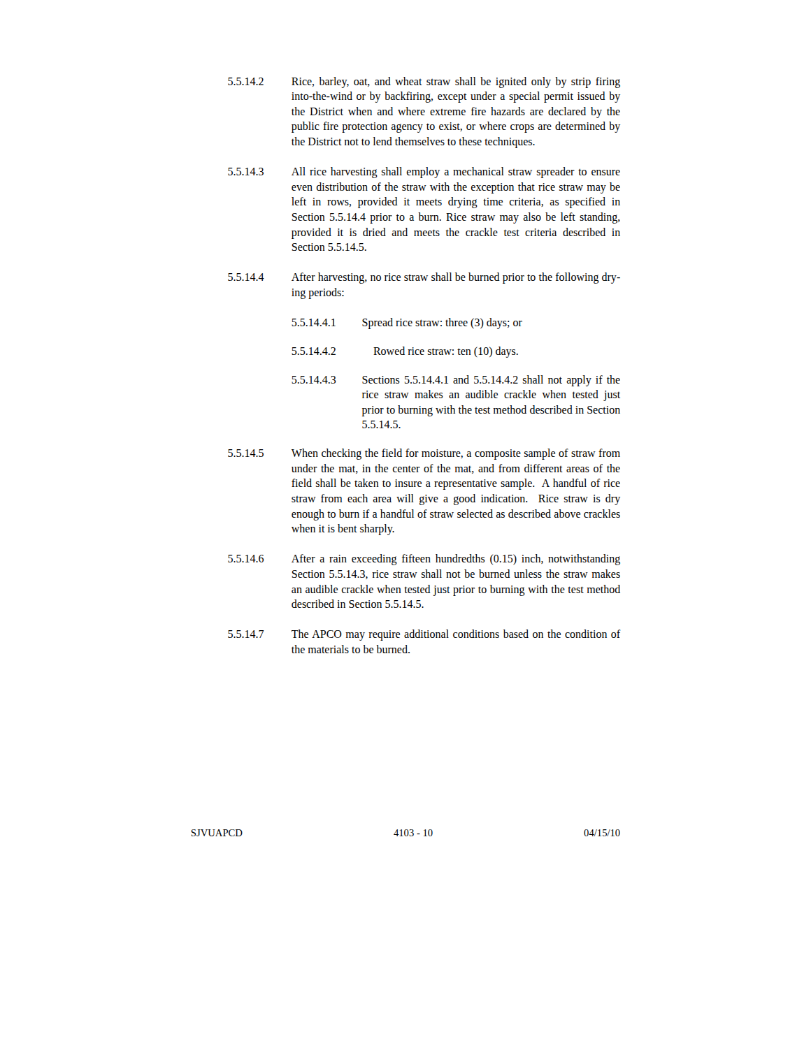5.5.14.2
Rice, barley, oat, and wheat straw shall be ignited only by strip firing into-the-wind or by backfiring, except under a special permit issued by the District when and where extreme fire hazards are declared by the public fire protection agency to exist, or where crops are determined by the District not to lend themselves to these techniques.
5.5.14.3
All rice harvesting shall employ a mechanical straw spreader to ensure even distribution of the straw with the exception that rice straw may be left in rows, provided it meets drying time criteria, as specified in Section 5.5.14.4 prior to a burn. Rice straw may also be left standing, provided it is dried and meets the crackle test criteria described in Section 5.5.14.5.
5.5.14.4
After harvesting, no rice straw shall be burned prior to the following drying periods:
5.5.14.4.1
Spread rice straw: three (3) days; or
5.5.14.4.2
Rowed rice straw: ten (10) days.
5.5.14.4.3
Sections 5.5.14.4.1 and 5.5.14.4.2 shall not apply if the rice straw makes an audible crackle when tested just prior to burning with the test method described in Section 5.5.14.5.
5.5.14.5
When checking the field for moisture, a composite sample of straw from under the mat, in the center of the mat, and from different areas of the field shall be taken to insure a representative sample. A handful of rice straw from each area will give a good indication. Rice straw is dry enough to burn if a handful of straw selected as described above crackles when it is bent sharply.
5.5.14.6
After a rain exceeding fifteen hundredths (0.15) inch, notwithstanding Section 5.5.14.3, rice straw shall not be burned unless the straw makes an audible crackle when tested just prior to burning with the test method described in Section 5.5.14.5.
5.5.14.7
The APCO may require additional conditions based on the condition of the materials to be burned.
SJVUAPCD
4103 - 10
04/15/10